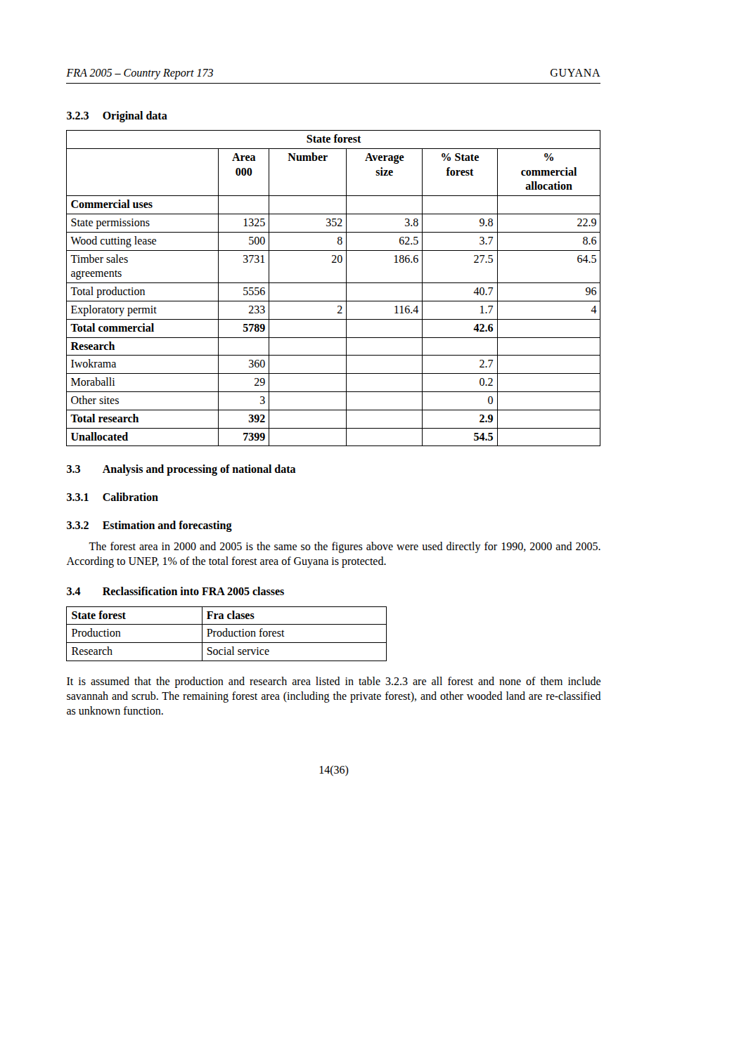FRA 2005 – Country Report 173 GUYANA
3.2.3 Original data
State forest
| | Area 000 | Number | Average size | % State forest | % commercial allocation |
| --- | --- | --- | --- | --- | --- |
| Commercial uses | | | | | |
| State permissions | 1325 | 352 | 3.8 | 9.8 | 22.9 |
| Wood cutting lease | 500 | 8 | 62.5 | 3.7 | 8.6 |
| Timber sales agreements | 3731 | 20 | 186.6 | 27.5 | 64.5 |
| Total production | 5556 | | | 40.7 | 96 |
| Exploratory permit | 233 | 2 | 116.4 | 1.7 | 4 |
| Total commercial | 5789 | | | 42.6 | |
| Research | | | | | |
| Iwokrama | 360 | | | 2.7 | |
| Moraballi | 29 | | | 0.2 | |
| Other sites | 3 | | | 0 | |
| Total research | 392 | | | 2.9 | |
| Unallocated | 7399 | | | 54.5 | |
3.3 Analysis and processing of national data
3.3.1 Calibration
3.3.2 Estimation and forecasting
The forest area in 2000 and 2005 is the same so the figures above were used directly for 1990, 2000 and 2005. According to UNEP, 1% of the total forest area of Guyana is protected.
3.4 Reclassification into FRA 2005 classes
| State forest | Fra clases |
| --- | --- |
| Production | Production forest |
| Research | Social service |
It is assumed that the production and research area listed in table 3.2.3 are all forest and none of them include savannah and scrub. The remaining forest area (including the private forest), and other wooded land are re-classified as unknown function.
14(36)